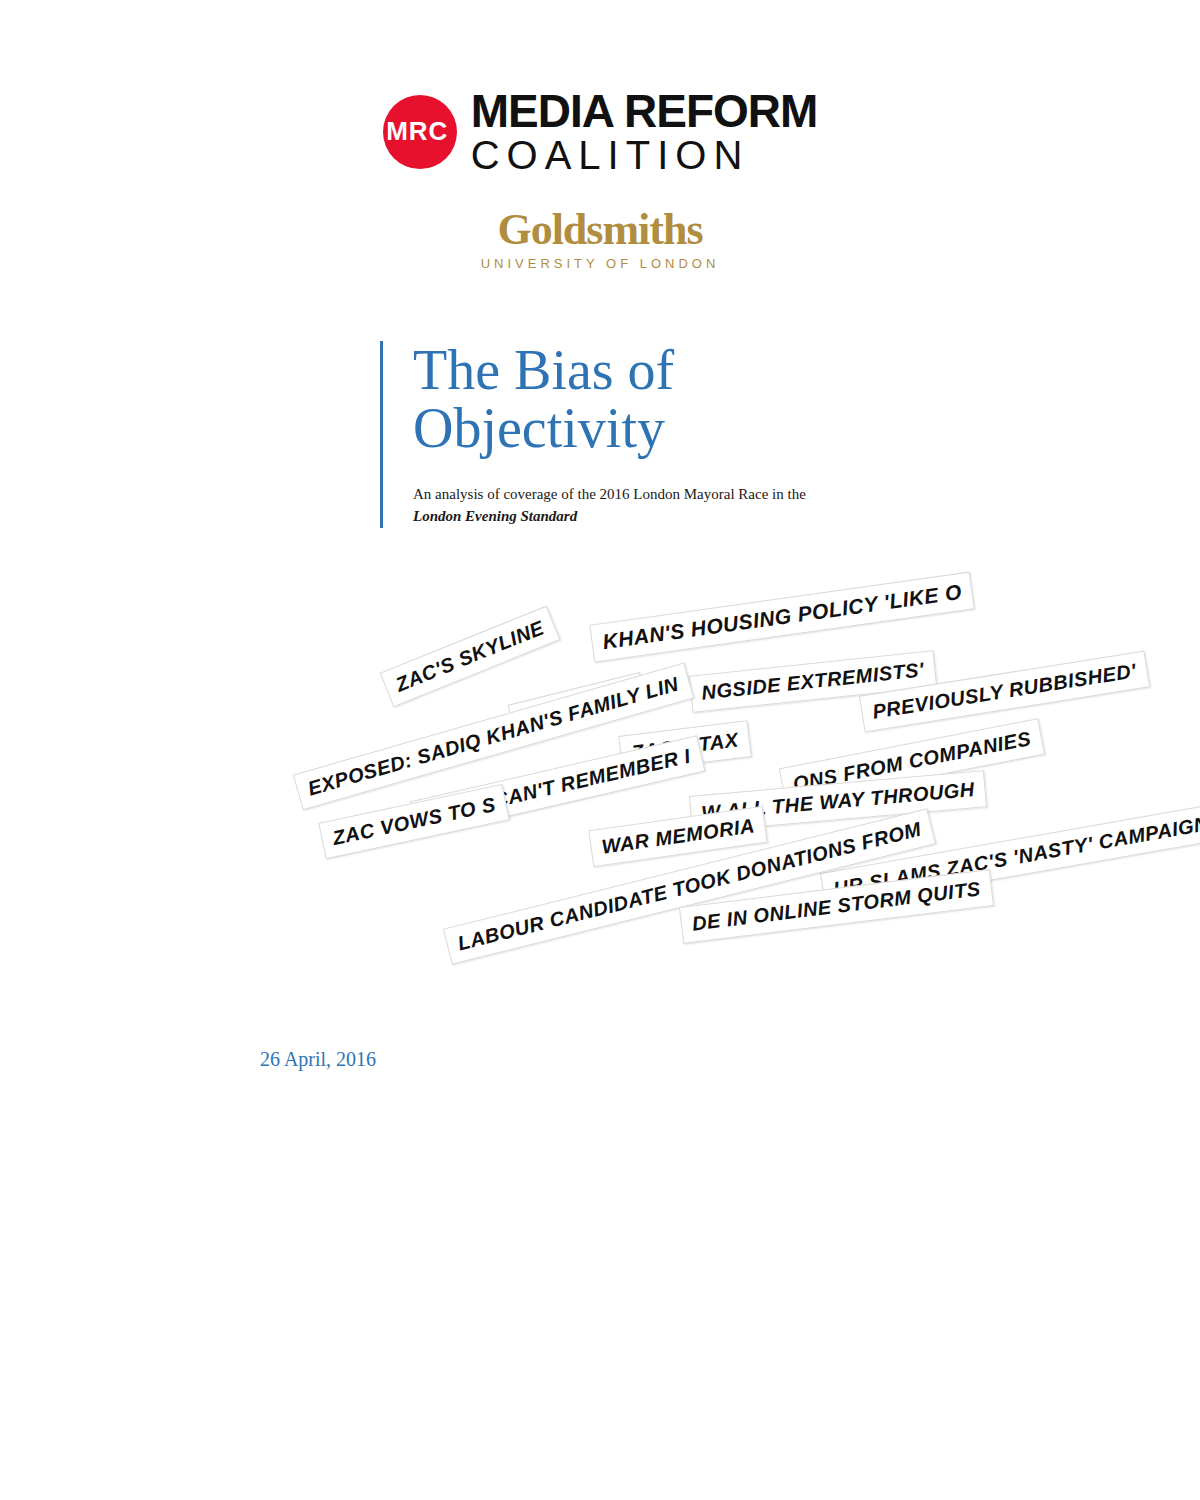MRC
MEDIA REFORM COALITION
Goldsmiths
UNIVERSITY OF LONDON
The Bias of
Objectivity
An analysis of coverage of the 2016 London Mayoral Race in the
London Evening Standard
KHAN'S HOUSING POLICY 'LIKE O
ZAC'S SKYLINE
NGSIDE EXTREMISTS'
PLATFORM
PREVIOUSLY RUBBISHED'
EXPOSED: SADIQ KHAN'S FAMILY LIN
ZAC'S TAX
ONS FROM COMPANIES
KHAN 'CAN'T REMEMBER I
W ALL THE WAY THROUGH
ZAC VOWS TO S
WAR MEMORIA
UR SLAMS ZAC'S 'NASTY' CAMPAIGN
LABOUR CANDIDATE TOOK DONATIONS FROM
DE IN ONLINE STORM QUITS
26 April, 2016